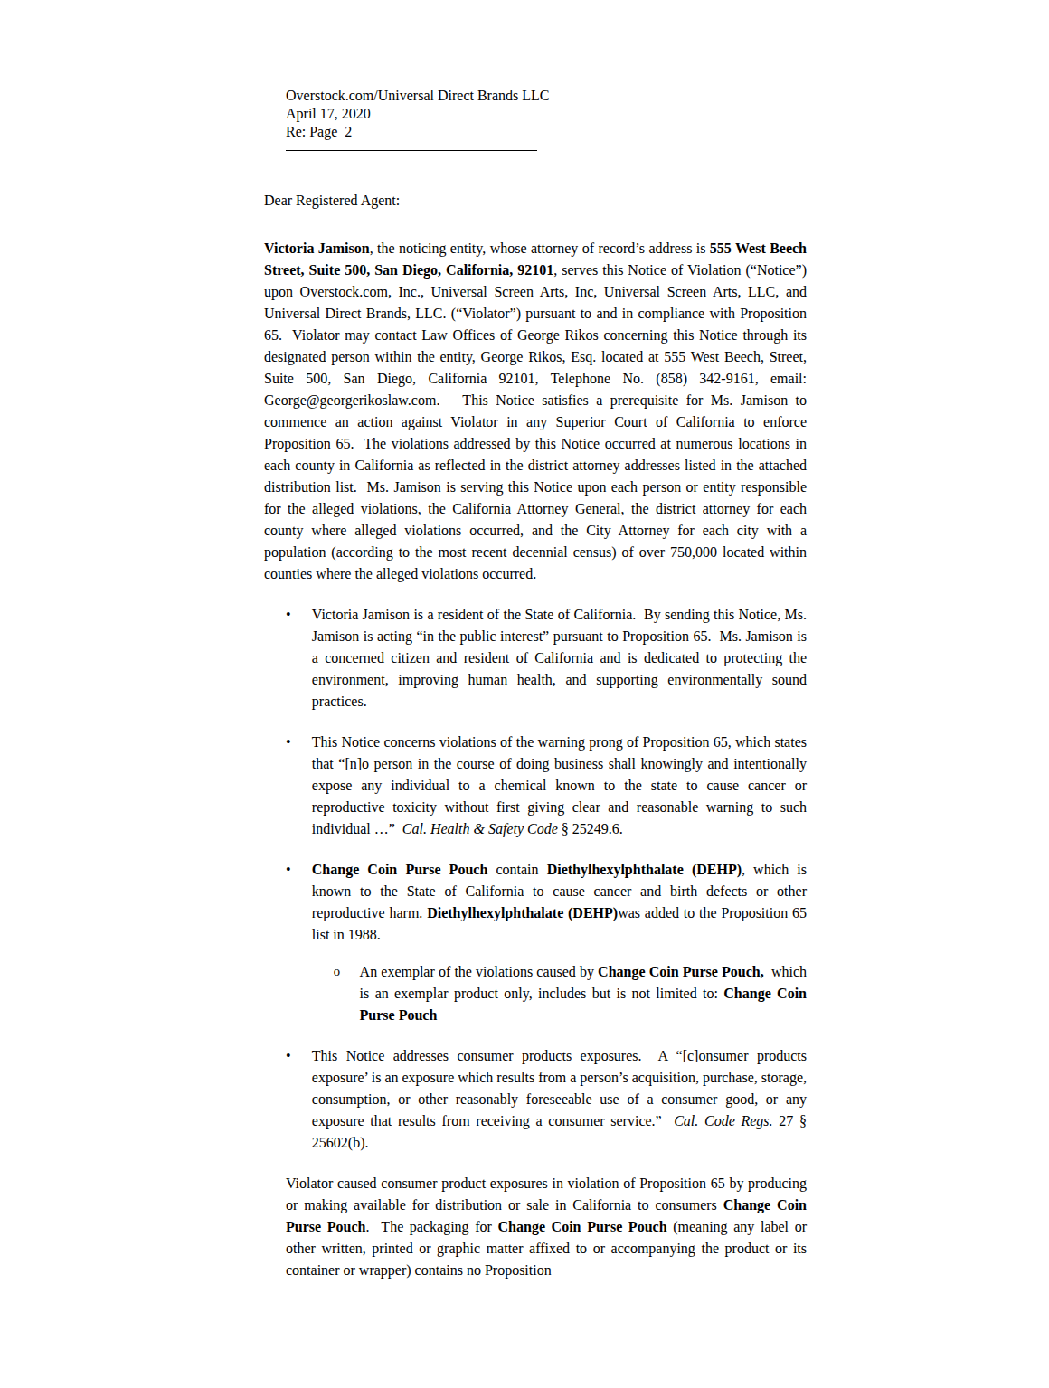Overstock.com/Universal Direct Brands LLC
April 17, 2020
Re: Page 2
Dear Registered Agent:
Victoria Jamison, the noticing entity, whose attorney of record’s address is 555 West Beech Street, Suite 500, San Diego, California, 92101, serves this Notice of Violation (“Notice”) upon Overstock.com, Inc., Universal Screen Arts, Inc, Universal Screen Arts, LLC, and Universal Direct Brands, LLC. (“Violator”) pursuant to and in compliance with Proposition 65. Violator may contact Law Offices of George Rikos concerning this Notice through its designated person within the entity, George Rikos, Esq. located at 555 West Beech, Street, Suite 500, San Diego, California 92101, Telephone No. (858) 342-9161, email: George@georgerikoslaw.com. This Notice satisfies a prerequisite for Ms. Jamison to commence an action against Violator in any Superior Court of California to enforce Proposition 65. The violations addressed by this Notice occurred at numerous locations in each county in California as reflected in the district attorney addresses listed in the attached distribution list. Ms. Jamison is serving this Notice upon each person or entity responsible for the alleged violations, the California Attorney General, the district attorney for each county where alleged violations occurred, and the City Attorney for each city with a population (according to the most recent decennial census) of over 750,000 located within counties where the alleged violations occurred.
Victoria Jamison is a resident of the State of California. By sending this Notice, Ms. Jamison is acting “in the public interest” pursuant to Proposition 65. Ms. Jamison is a concerned citizen and resident of California and is dedicated to protecting the environment, improving human health, and supporting environmentally sound practices.
This Notice concerns violations of the warning prong of Proposition 65, which states that “[n]o person in the course of doing business shall knowingly and intentionally expose any individual to a chemical known to the state to cause cancer or reproductive toxicity without first giving clear and reasonable warning to such individual …” Cal. Health & Safety Code § 25249.6.
Change Coin Purse Pouch contain Diethylhexylphthalate (DEHP), which is known to the State of California to cause cancer and birth defects or other reproductive harm. Diethylhexylphthalate (DEHP) was added to the Proposition 65 list in 1988.
An exemplar of the violations caused by Change Coin Purse Pouch, which is an exemplar product only, includes but is not limited to: Change Coin Purse Pouch
This Notice addresses consumer products exposures. A “[c]onsumer products exposure’ is an exposure which results from a person’s acquisition, purchase, storage, consumption, or other reasonably foreseeable use of a consumer good, or any exposure that results from receiving a consumer service.” Cal. Code Regs. 27 § 25602(b).
Violator caused consumer product exposures in violation of Proposition 65 by producing or making available for distribution or sale in California to consumers Change Coin Purse Pouch. The packaging for Change Coin Purse Pouch (meaning any label or other written, printed or graphic matter affixed to or accompanying the product or its container or wrapper) contains no Proposition